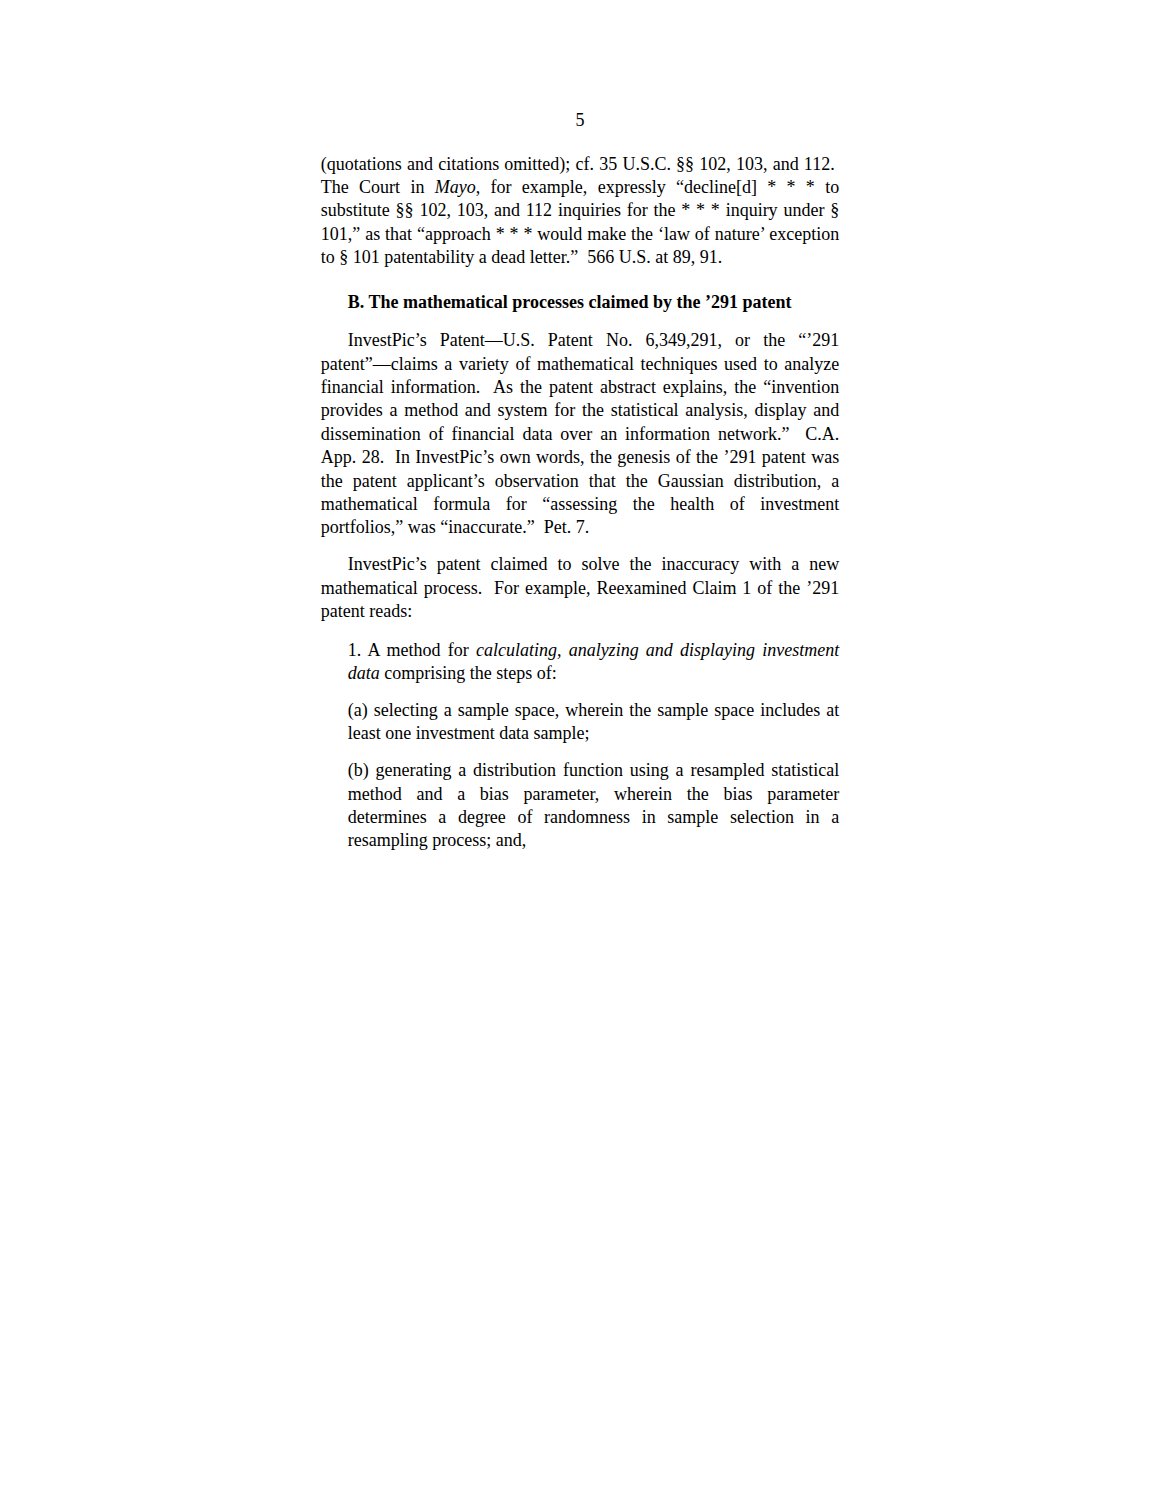5
(quotations and citations omitted); cf. 35 U.S.C. §§ 102, 103, and 112. The Court in Mayo, for example, expressly “decline[d] * * * to substitute §§ 102, 103, and 112 inquiries for the * * * inquiry under § 101,” as that “approach * * * would make the ‘law of nature’ exception to § 101 patentability a dead letter.” 566 U.S. at 89, 91.
B. The mathematical processes claimed by the ’291 patent
InvestPic’s Patent—U.S. Patent No. 6,349,291, or the “’291 patent”—claims a variety of mathematical techniques used to analyze financial information. As the patent abstract explains, the “invention provides a method and system for the statistical analysis, display and dissemination of financial data over an information network.” C.A. App. 28. In InvestPic’s own words, the genesis of the ’291 patent was the patent applicant’s observation that the Gaussian distribution, a mathematical formula for “assessing the health of investment portfolios,” was “inaccurate.” Pet. 7.
InvestPic’s patent claimed to solve the inaccuracy with a new mathematical process. For example, Reexamined Claim 1 of the ’291 patent reads:
1. A method for calculating, analyzing and displaying investment data comprising the steps of:
(a) selecting a sample space, wherein the sample space includes at least one investment data sample;
(b) generating a distribution function using a resampled statistical method and a bias parameter, wherein the bias parameter determines a degree of randomness in sample selection in a resampling process; and,